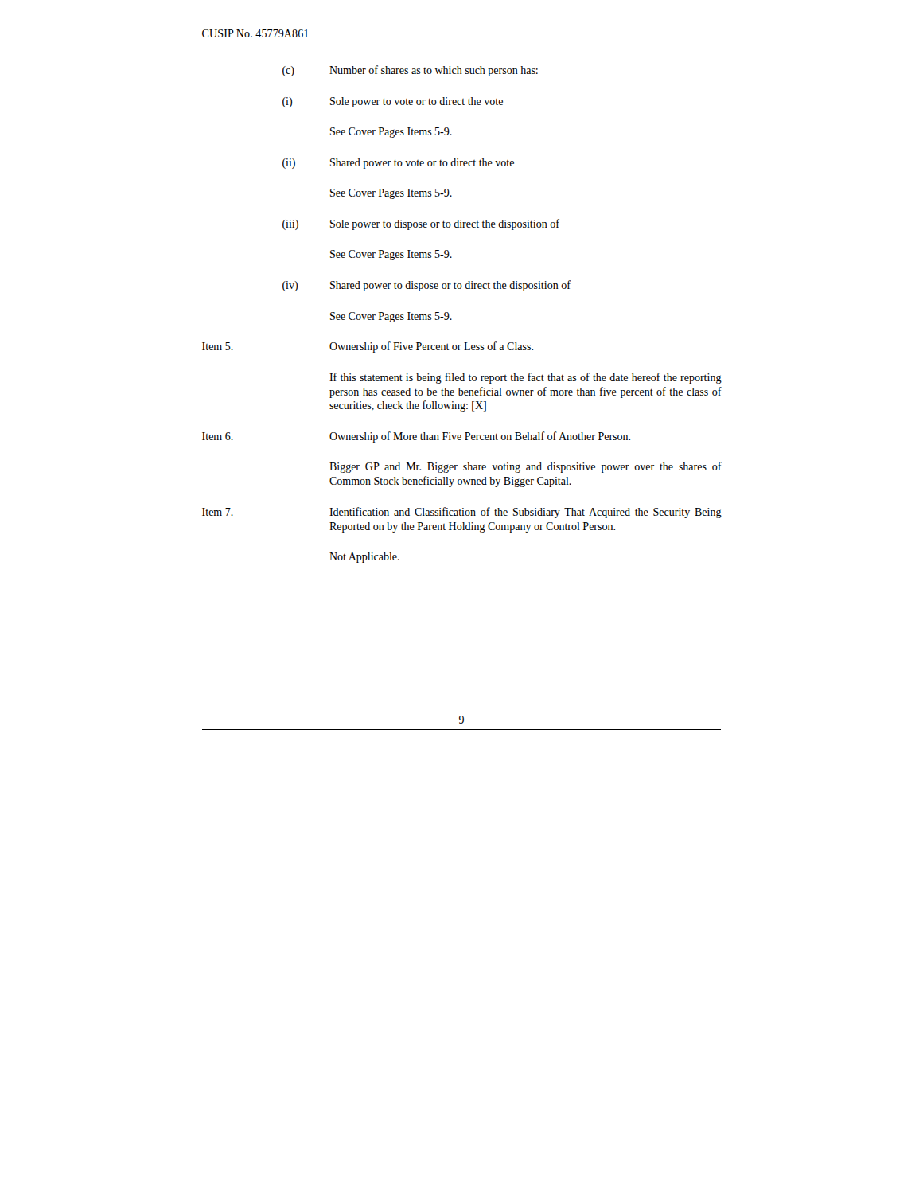CUSIP No. 45779A861
| | (c) | Number of shares as to which such person has: |
| | (i) | Sole power to vote or to direct the vote |
| | | See Cover Pages Items 5-9. |
| | (ii) | Shared power to vote or to direct the vote |
| | | See Cover Pages Items 5-9. |
| | (iii) | Sole power to dispose or to direct the disposition of |
| | | See Cover Pages Items 5-9. |
| | (iv) | Shared power to dispose or to direct the disposition of |
| | | See Cover Pages Items 5-9. |
| Item 5. | | Ownership of Five Percent or Less of a Class. |
| | | If this statement is being filed to report the fact that as of the date hereof the reporting person has ceased to be the beneficial owner of more than five percent of the class of securities, check the following: [X] |
| Item 6. | | Ownership of More than Five Percent on Behalf of Another Person. |
| | | Bigger GP and Mr. Bigger share voting and dispositive power over the shares of Common Stock beneficially owned by Bigger Capital. |
| Item 7. | | Identification and Classification of the Subsidiary That Acquired the Security Being Reported on by the Parent Holding Company or Control Person. |
| | | Not Applicable. |
9